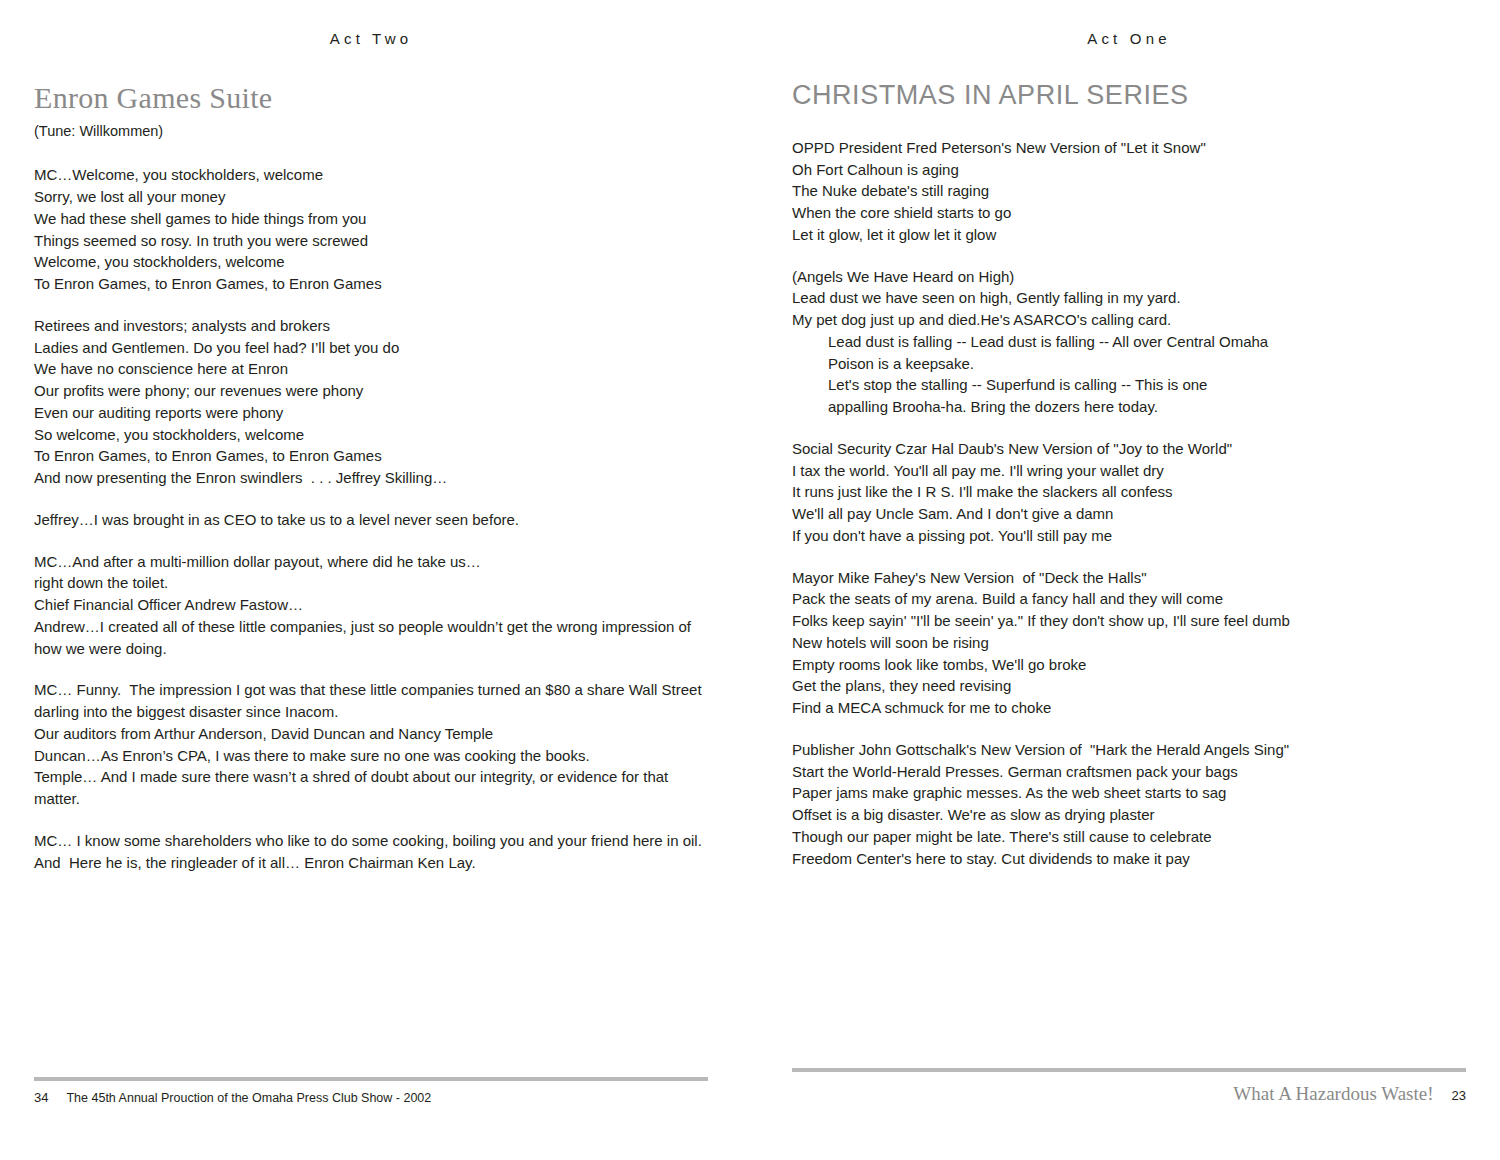Act Two
Enron Games Suite
(Tune: Willkommen)
MC…Welcome, you stockholders, welcome
Sorry, we lost all your money
We had these shell games to hide things from you
Things seemed so rosy. In truth you were screwed
Welcome, you stockholders, welcome
To Enron Games, to Enron Games, to Enron Games
Retirees and investors; analysts and brokers
Ladies and Gentlemen. Do you feel had? I’ll bet you do
We have no conscience here at Enron
Our profits were phony; our revenues were phony
Even our auditing reports were phony
So welcome, you stockholders, welcome
To Enron Games, to Enron Games, to Enron Games
And now presenting the Enron swindlers . . . Jeffrey Skilling…
Jeffrey…I was brought in as CEO to take us to a level never seen before.
MC…And after a multi-million dollar payout, where did he take us…
right down the toilet.
Chief Financial Officer Andrew Fastow…
Andrew…I created all of these little companies, just so people wouldn’t get the wrong impression of how we were doing.
MC… Funny. The impression I got was that these little companies turned an $80 a share Wall Street darling into the biggest disaster since Inacom.
Our auditors from Arthur Anderson, David Duncan and Nancy Temple
Duncan…As Enron’s CPA, I was there to make sure no one was cooking the books.
Temple… And I made sure there wasn’t a shred of doubt about our integrity, or evidence for that matter.
MC… I know some shareholders who like to do some cooking, boiling you and your friend here in oil. And Here he is, the ringleader of it all… Enron Chairman Ken Lay.
34 The 45th Annual Prouction of the Omaha Press Club Show - 2002
Act One
CHRISTMAS IN APRIL SERIES
OPPD President Fred Peterson's New Version of "Let it Snow"
Oh Fort Calhoun is aging
The Nuke debate's still raging
When the core shield starts to go
Let it glow, let it glow let it glow
(Angels We Have Heard on High)
Lead dust we have seen on high, Gently falling in my yard.
My pet dog just up and died.He's ASARCO's calling card.
Lead dust is falling -- Lead dust is falling -- All over Central Omaha
Poison is a keepsake.
Let's stop the stalling -- Superfund is calling -- This is one
appalling Brooha-ha. Bring the dozers here today.
Social Security Czar Hal Daub's New Version of "Joy to the World"
I tax the world. You'll all pay me. I'll wring your wallet dry
It runs just like the I R S. I'll make the slackers all confess
We'll all pay Uncle Sam. And I don't give a damn
If you don't have a pissing pot. You'll still pay me
Mayor Mike Fahey's New Version of "Deck the Halls"
Pack the seats of my arena. Build a fancy hall and they will come
Folks keep sayin' "I'll be seein' ya." If they don't show up, I'll sure feel dumb
New hotels will soon be rising
Empty rooms look like tombs, We'll go broke
Get the plans, they need revising
Find a MECA schmuck for me to choke
Publisher John Gottschalk's New Version of "Hark the Herald Angels Sing"
Start the World-Herald Presses. German craftsmen pack your bags
Paper jams make graphic messes. As the web sheet starts to sag
Offset is a big disaster. We're as slow as drying plaster
Though our paper might be late. There's still cause to celebrate
Freedom Center's here to stay. Cut dividends to make it pay
What A Hazardous Waste! 23